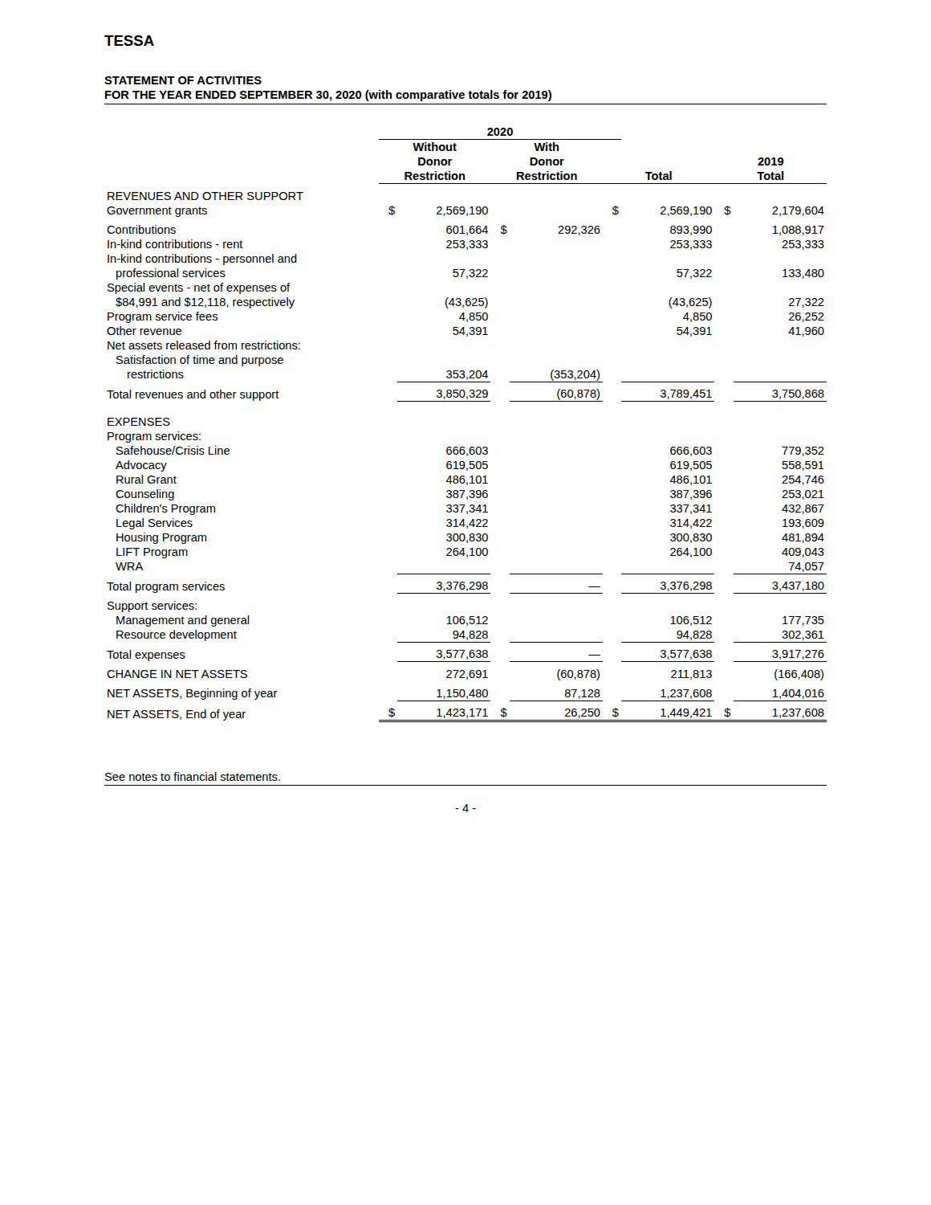TESSA
STATEMENT OF ACTIVITIES
FOR THE YEAR ENDED SEPTEMBER 30, 2020 (with comparative totals for 2019)
| | 2020 | | |
| | Without | With | | |
| | Donor | Donor | | 2019 |
| | Restriction | Restriction | Total | Total |
| REVENUES AND OTHER SUPPORT | |
| Government grants | $ | 2,569,190 | | | $ | 2,569,190 | $ | 2,179,604 |
| Contributions | | 601,664 | $ | 292,326 | | 893,990 | | 1,088,917 |
| In-kind contributions - rent | | 253,333 | | | | 253,333 | | 253,333 |
| In-kind contributions - personnel and | |
| professional services | | 57,322 | | | | 57,322 | | 133,480 |
| Special events - net of expenses of | |
| $84,991 and $12,118, respectively | | (43,625) | | | | (43,625) | | 27,322 |
| Program service fees | | 4,850 | | | | 4,850 | | 26,252 |
| Other revenue | | 54,391 | | | | 54,391 | | 41,960 |
| Net assets released from restrictions: | |
| Satisfaction of time and purpose | |
| restrictions | | 353,204 | | (353,204) | | | | |
| Total revenues and other support | | 3,850,329 | | (60,878) | | 3,789,451 | | 3,750,868 |
| EXPENSES | |
| Program services: | |
| Safehouse/Crisis Line | | 666,603 | | | | 666,603 | | 779,352 |
| Advocacy | | 619,505 | | | | 619,505 | | 558,591 |
| Rural Grant | | 486,101 | | | | 486,101 | | 254,746 |
| Counseling | | 387,396 | | | | 387,396 | | 253,021 |
| Children's Program | | 337,341 | | | | 337,341 | | 432,867 |
| Legal Services | | 314,422 | | | | 314,422 | | 193,609 |
| Housing Program | | 300,830 | | | | 300,830 | | 481,894 |
| LIFT Program | | 264,100 | | | | 264,100 | | 409,043 |
| WRA | | | | | | | | 74,057 |
| Total program services | | 3,376,298 | | — | | 3,376,298 | | 3,437,180 |
| Support services: | |
| Management and general | | 106,512 | | | | 106,512 | | 177,735 |
| Resource development | | 94,828 | | | | 94,828 | | 302,361 |
| Total expenses | | 3,577,638 | | — | | 3,577,638 | | 3,917,276 |
| CHANGE IN NET ASSETS | | 272,691 | | (60,878) | | 211,813 | | (166,408) |
| NET ASSETS, Beginning of year | | 1,150,480 | | 87,128 | | 1,237,608 | | 1,404,016 |
| NET ASSETS, End of year | $ | 1,423,171 | $ | 26,250 | $ | 1,449,421 | $ | 1,237,608 |
See notes to financial statements.
- 4 -